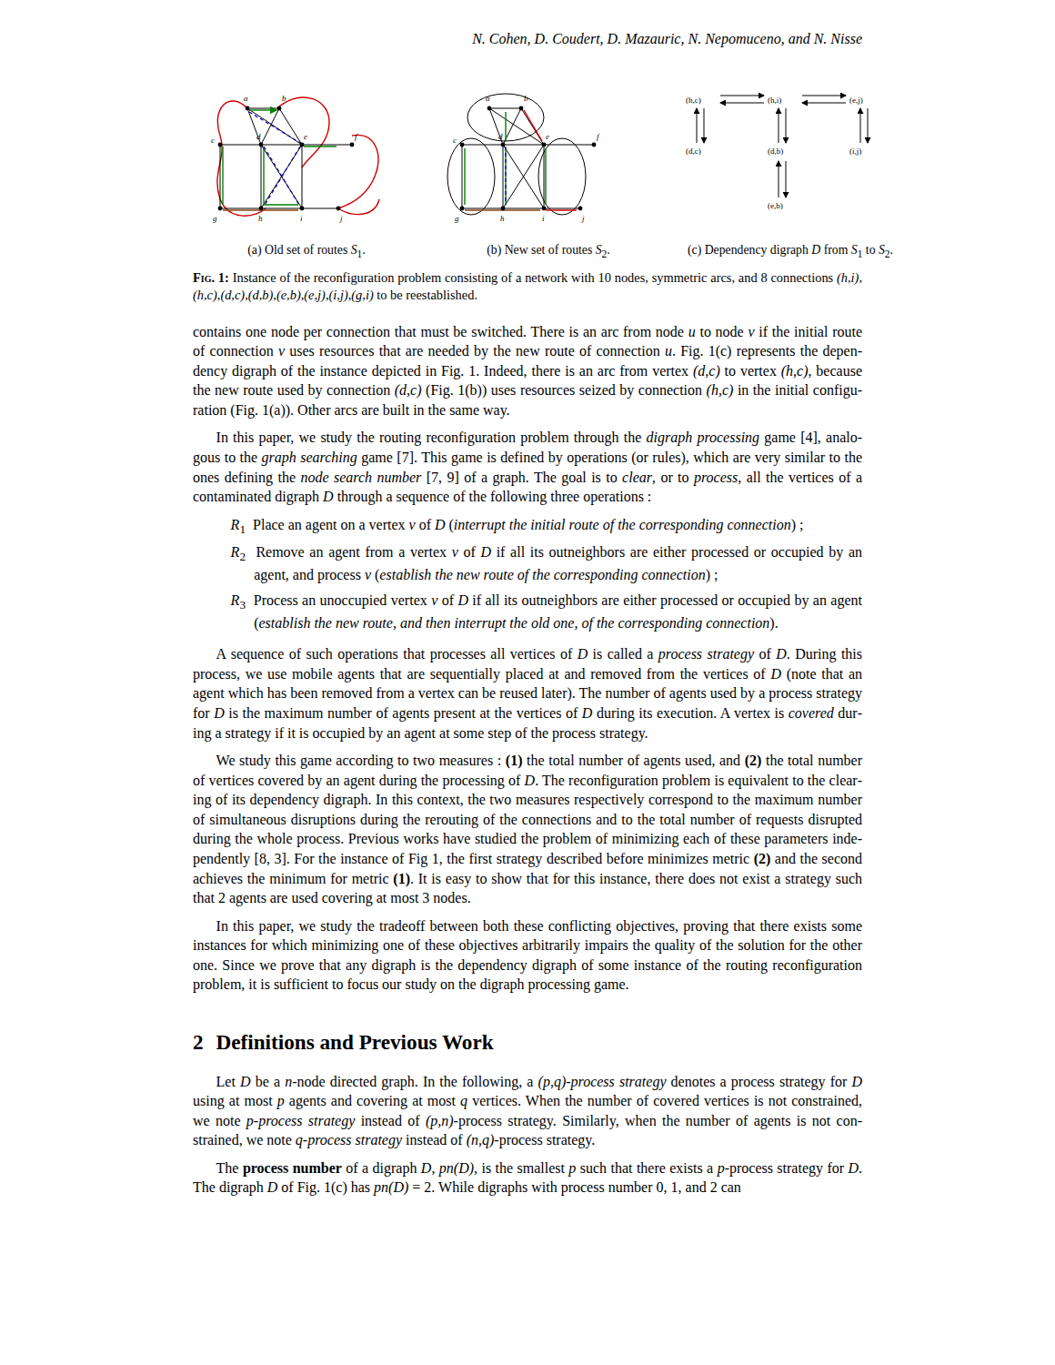N. Cohen, D. Coudert, D. Mazauric, N. Nepomuceno, and N. Nisse
a b c d e f g h i j
(a) Old set of routes S1.
a b c d e f g h i j
(b) New set of routes S2.
(h,c) (h,i) (e,j) (d,c) (d,b) (i,j) (e,b)
(c) Dependency digraph D from S1 to S2.
Fig. 1: Instance of the reconfiguration problem consisting of a network with 10 nodes, symmetric arcs, and 8 connections (h,i),(h,c),(d,c),(d,b),(e,b),(e,j),(i,j),(g,i) to be reestablished.
contains one node per connection that must be switched. There is an arc from node u to node v if the initial route of connection v uses resources that are needed by the new route of connection u. Fig. 1(c) represents the dependency digraph of the instance depicted in Fig. 1. Indeed, there is an arc from vertex (d,c) to vertex (h,c), because the new route used by connection (d,c) (Fig. 1(b)) uses resources seized by connection (h,c) in the initial configuration (Fig. 1(a)). Other arcs are built in the same way.
In this paper, we study the routing reconfiguration problem through the digraph processing game [4], analogous to the graph searching game [7]. This game is defined by operations (or rules), which are very similar to the ones defining the node search number [7, 9] of a graph. The goal is to clear, or to process, all the vertices of a contaminated digraph D through a sequence of the following three operations :
R1 Place an agent on a vertex v of D (interrupt the initial route of the corresponding connection) ;
R2 Remove an agent from a vertex v of D if all its outneighbors are either processed or occupied by an agent, and process v (establish the new route of the corresponding connection) ;
R3 Process an unoccupied vertex v of D if all its outneighbors are either processed or occupied by an agent (establish the new route, and then interrupt the old one, of the corresponding connection).
A sequence of such operations that processes all vertices of D is called a process strategy of D. During this process, we use mobile agents that are sequentially placed at and removed from the vertices of D (note that an agent which has been removed from a vertex can be reused later). The number of agents used by a process strategy for D is the maximum number of agents present at the vertices of D during its execution. A vertex is covered during a strategy if it is occupied by an agent at some step of the process strategy.
We study this game according to two measures : (1) the total number of agents used, and (2) the total number of vertices covered by an agent during the processing of D. The reconfiguration problem is equivalent to the clearing of its dependency digraph. In this context, the two measures respectively correspond to the maximum number of simultaneous disruptions during the rerouting of the connections and to the total number of requests disrupted during the whole process. Previous works have studied the problem of minimizing each of these parameters independently [8, 3]. For the instance of Fig 1, the first strategy described before minimizes metric (2) and the second achieves the minimum for metric (1). It is easy to show that for this instance, there does not exist a strategy such that 2 agents are used covering at most 3 nodes.
In this paper, we study the tradeoff between both these conflicting objectives, proving that there exists some instances for which minimizing one of these objectives arbitrarily impairs the quality of the solution for the other one. Since we prove that any digraph is the dependency digraph of some instance of the routing reconfiguration problem, it is sufficient to focus our study on the digraph processing game.
2 Definitions and Previous Work
Let D be a n-node directed graph. In the following, a (p,q)-process strategy denotes a process strategy for D using at most p agents and covering at most q vertices. When the number of covered vertices is not constrained, we note p-process strategy instead of (p,n)-process strategy. Similarly, when the number of agents is not constrained, we note q-process strategy instead of (n,q)-process strategy.
The process number of a digraph D, pn(D), is the smallest p such that there exists a p-process strategy for D. The digraph D of Fig. 1(c) has pn(D) = 2. While digraphs with process number 0, 1, and 2 can